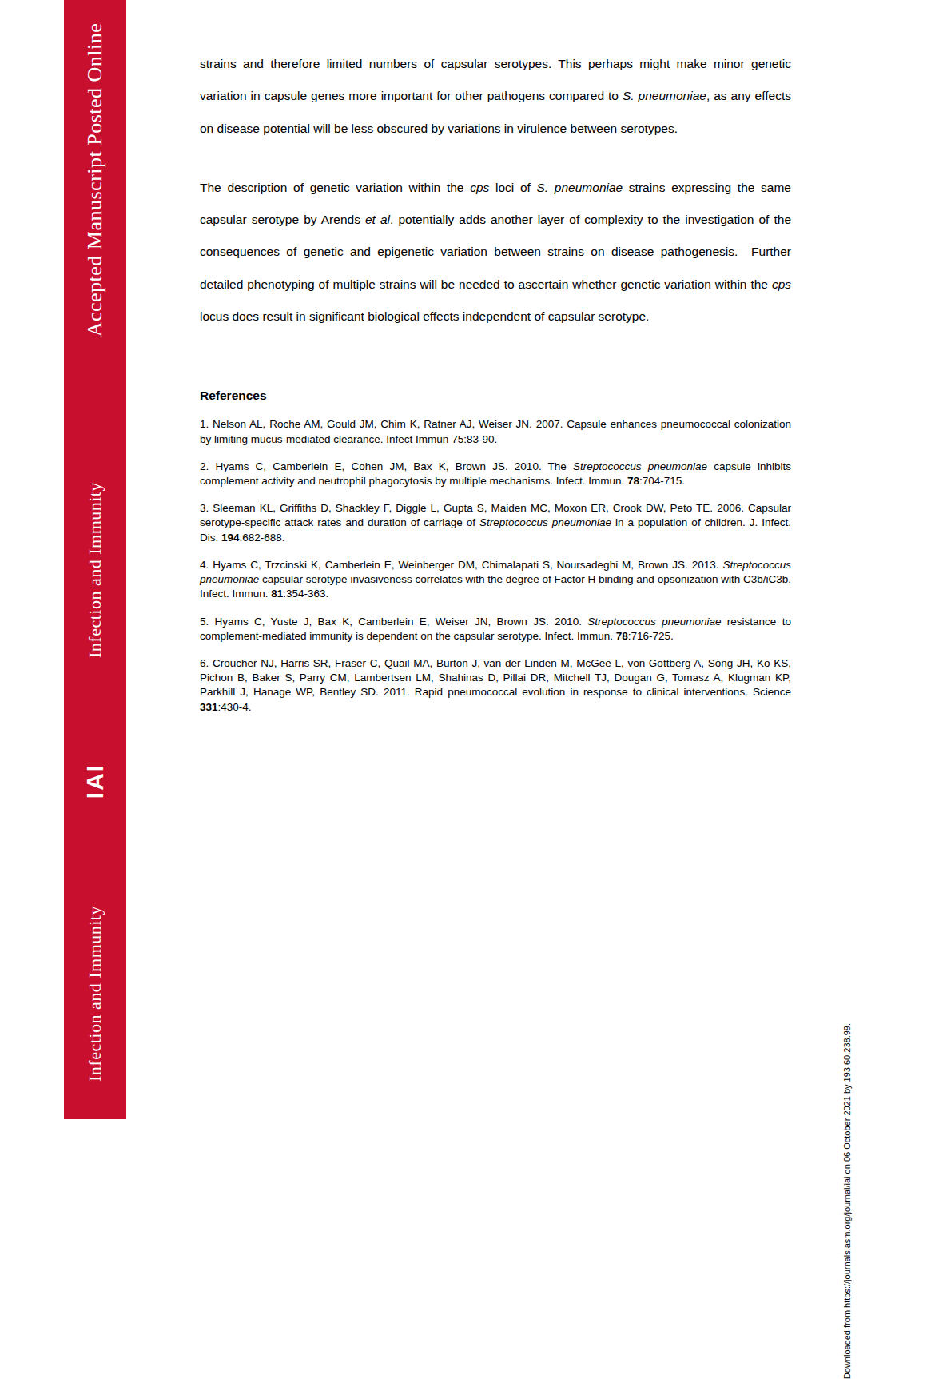Accepted Manuscript Posted Online
Infection and Immunity
IAI
Infection and Immunity
Downloaded from https://journals.asm.org/journal/iai on 06 October 2021 by 193.60.238.99.
strains and therefore limited numbers of capsular serotypes. This perhaps might make minor genetic variation in capsule genes more important for other pathogens compared to S. pneumoniae, as any effects on disease potential will be less obscured by variations in virulence between serotypes.
The description of genetic variation within the cps loci of S. pneumoniae strains expressing the same capsular serotype by Arends et al. potentially adds another layer of complexity to the investigation of the consequences of genetic and epigenetic variation between strains on disease pathogenesis. Further detailed phenotyping of multiple strains will be needed to ascertain whether genetic variation within the cps locus does result in significant biological effects independent of capsular serotype.
References
1. Nelson AL, Roche AM, Gould JM, Chim K, Ratner AJ, Weiser JN. 2007. Capsule enhances pneumococcal colonization by limiting mucus-mediated clearance. Infect Immun 75:83-90.
2. Hyams C, Camberlein E, Cohen JM, Bax K, Brown JS. 2010. The Streptococcus pneumoniae capsule inhibits complement activity and neutrophil phagocytosis by multiple mechanisms. Infect. Immun. 78:704-715.
3. Sleeman KL, Griffiths D, Shackley F, Diggle L, Gupta S, Maiden MC, Moxon ER, Crook DW, Peto TE. 2006. Capsular serotype-specific attack rates and duration of carriage of Streptococcus pneumoniae in a population of children. J. Infect. Dis. 194:682-688.
4. Hyams C, Trzcinski K, Camberlein E, Weinberger DM, Chimalapati S, Noursadeghi M, Brown JS. 2013. Streptococcus pneumoniae capsular serotype invasiveness correlates with the degree of Factor H binding and opsonization with C3b/iC3b. Infect. Immun. 81:354-363.
5. Hyams C, Yuste J, Bax K, Camberlein E, Weiser JN, Brown JS. 2010. Streptococcus pneumoniae resistance to complement-mediated immunity is dependent on the capsular serotype. Infect. Immun. 78:716-725.
6. Croucher NJ, Harris SR, Fraser C, Quail MA, Burton J, van der Linden M, McGee L, von Gottberg A, Song JH, Ko KS, Pichon B, Baker S, Parry CM, Lambertsen LM, Shahinas D, Pillai DR, Mitchell TJ, Dougan G, Tomasz A, Klugman KP, Parkhill J, Hanage WP, Bentley SD. 2011. Rapid pneumococcal evolution in response to clinical interventions. Science 331:430-4.